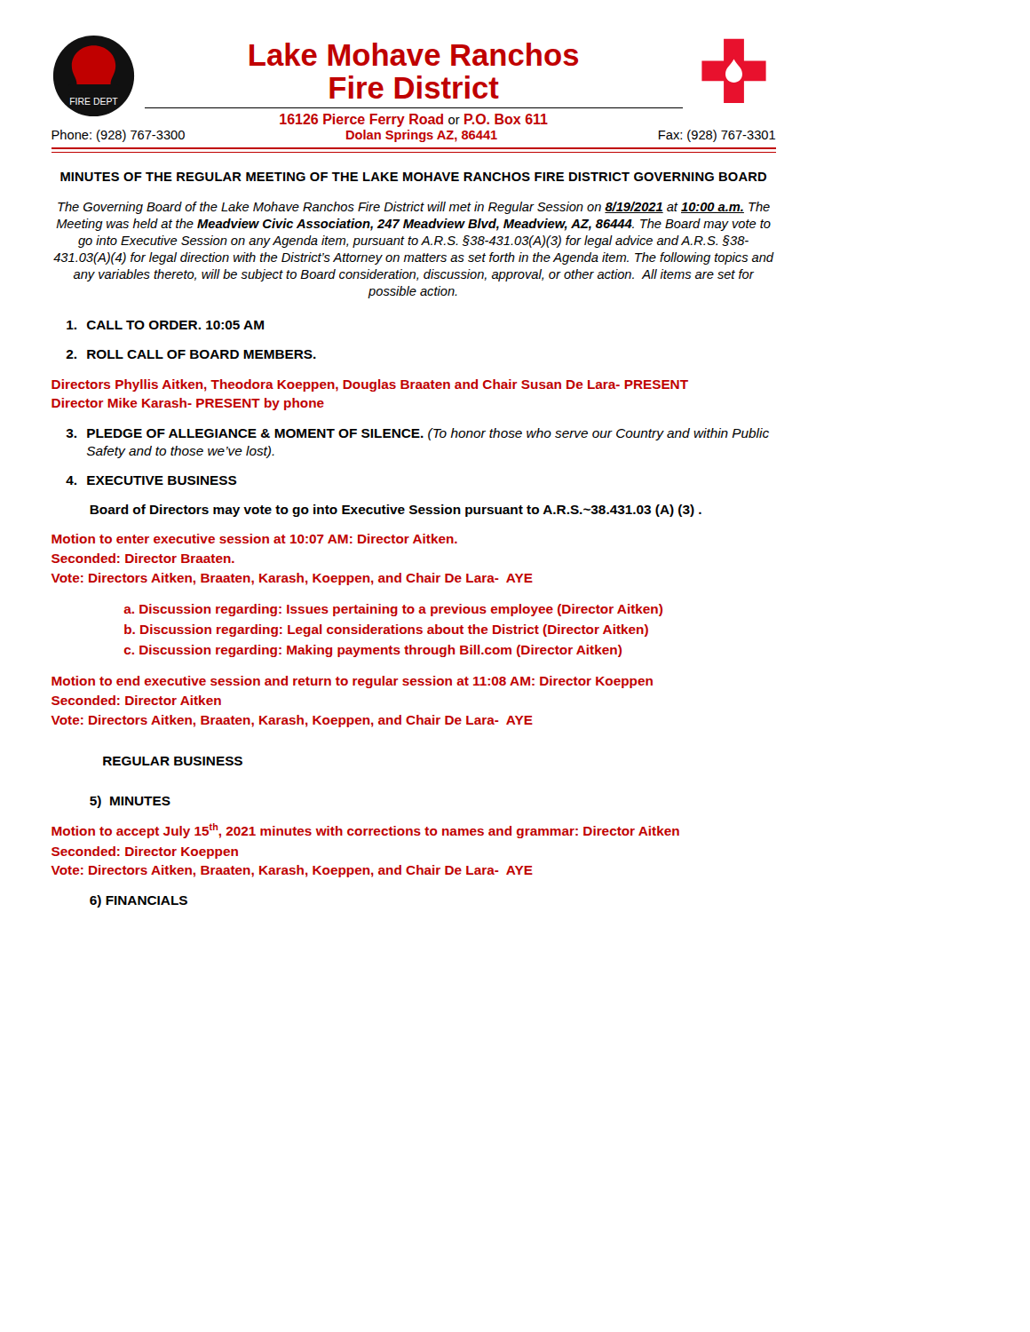Lake Mohave Ranchos
Fire District
16126 Pierce Ferry Road or P.O. Box 611
Phone: (928) 767-3300
Dolan Springs AZ, 86441
Fax: (928) 767-3301
MINUTES OF THE REGULAR MEETING OF THE LAKE MOHAVE RANCHOS FIRE DISTRICT GOVERNING BOARD
The Governing Board of the Lake Mohave Ranchos Fire District will met in Regular Session on 8/19/2021 at 10:00 a.m. The Meeting was held at the Meadview Civic Association, 247 Meadview Blvd, Meadview, AZ, 86444. The Board may vote to go into Executive Session on any Agenda item, pursuant to A.R.S. §38-431.03(A)(3) for legal advice and A.R.S. §38-431.03(A)(4) for legal direction with the District’s Attorney on matters as set forth in the Agenda item. The following topics and any variables thereto, will be subject to Board consideration, discussion, approval, or other action. All items are set for possible action.
CALL TO ORDER. 10:05 AM
ROLL CALL OF BOARD MEMBERS.
Directors Phyllis Aitken, Theodora Koeppen, Douglas Braaten and Chair Susan De Lara- PRESENT
Director Mike Karash- PRESENT by phone
PLEDGE OF ALLEGIANCE & MOMENT OF SILENCE. (To honor those who serve our Country and within Public Safety and to those we’ve lost).
EXECUTIVE BUSINESS
Board of Directors may vote to go into Executive Session pursuant to A.R.S.~38.431.03 (A) (3) .
Motion to enter executive session at 10:07 AM: Director Aitken.
Seconded: Director Braaten.
Vote: Directors Aitken, Braaten, Karash, Koeppen, and Chair De Lara- AYE
a. Discussion regarding: Issues pertaining to a previous employee (Director Aitken)
b. Discussion regarding: Legal considerations about the District (Director Aitken)
c. Discussion regarding: Making payments through Bill.com (Director Aitken)
Motion to end executive session and return to regular session at 11:08 AM: Director Koeppen
Seconded: Director Aitken
Vote: Directors Aitken, Braaten, Karash, Koeppen, and Chair De Lara- AYE
REGULAR BUSINESS
5) MINUTES
Motion to accept July 15th, 2021 minutes with corrections to names and grammar: Director Aitken
Seconded: Director Koeppen
Vote: Directors Aitken, Braaten, Karash, Koeppen, and Chair De Lara- AYE
6) FINANCIALS